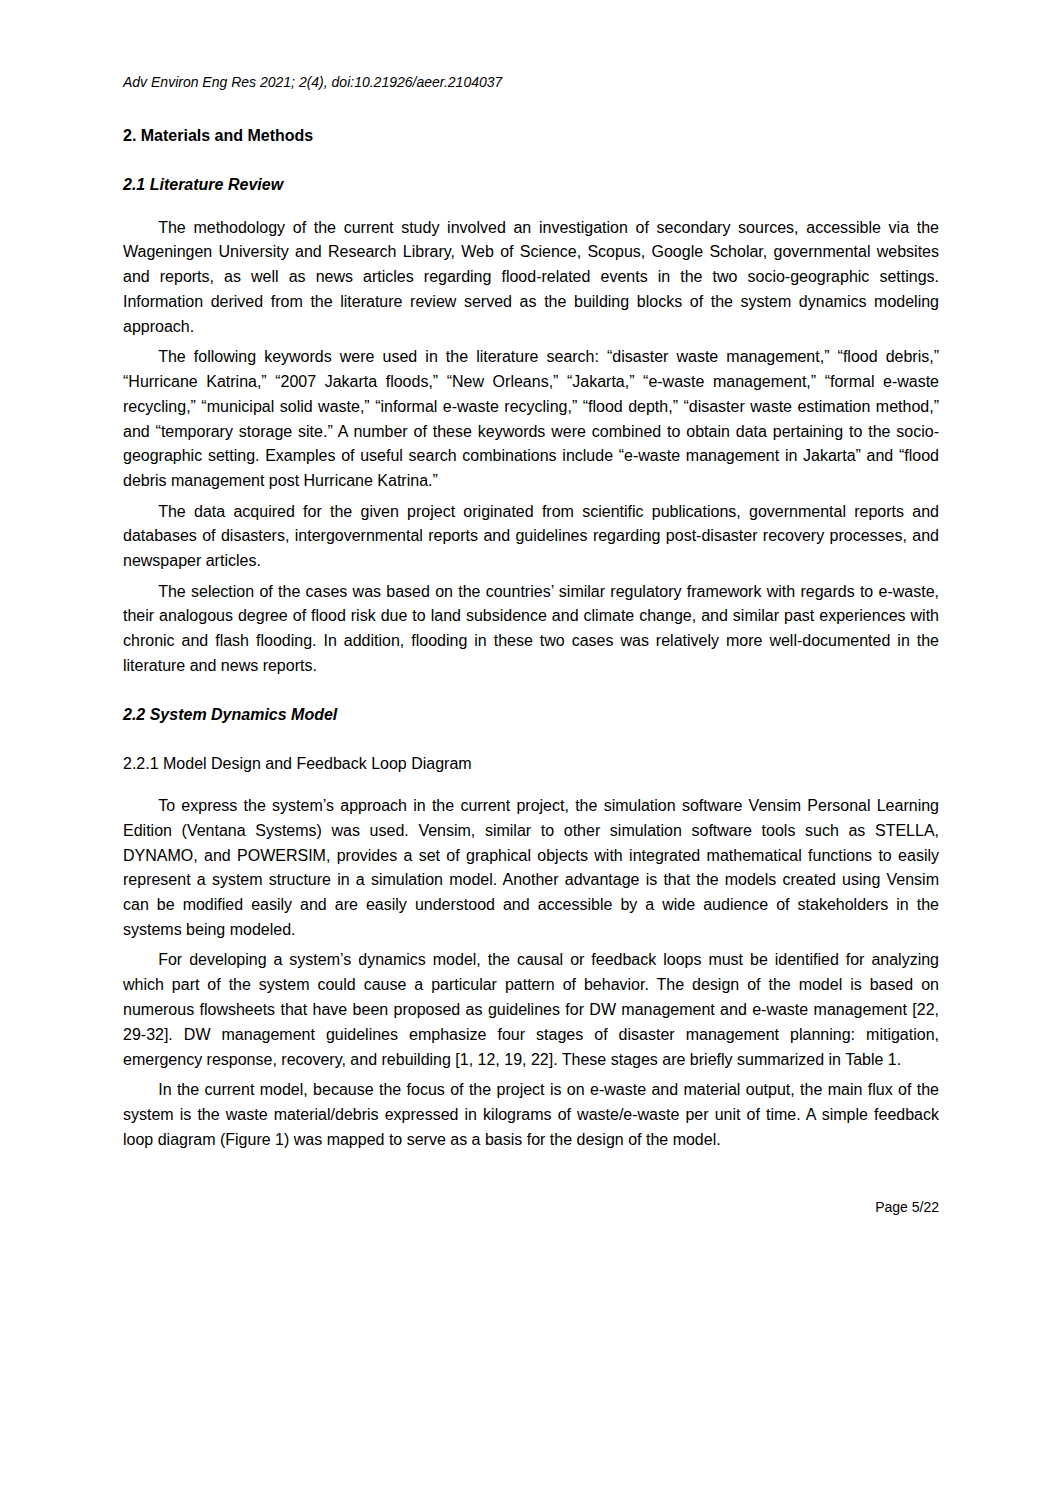Adv Environ Eng Res 2021; 2(4), doi:10.21926/aeer.2104037
2. Materials and Methods
2.1 Literature Review
The methodology of the current study involved an investigation of secondary sources, accessible via the Wageningen University and Research Library, Web of Science, Scopus, Google Scholar, governmental websites and reports, as well as news articles regarding flood-related events in the two socio-geographic settings. Information derived from the literature review served as the building blocks of the system dynamics modeling approach.
The following keywords were used in the literature search: “disaster waste management,” “flood debris,” “Hurricane Katrina,” “2007 Jakarta floods,” “New Orleans,” “Jakarta,” “e-waste management,” “formal e-waste recycling,” “municipal solid waste,” “informal e-waste recycling,” “flood depth,” “disaster waste estimation method,” and “temporary storage site.” A number of these keywords were combined to obtain data pertaining to the socio-geographic setting. Examples of useful search combinations include “e-waste management in Jakarta” and “flood debris management post Hurricane Katrina.”
The data acquired for the given project originated from scientific publications, governmental reports and databases of disasters, intergovernmental reports and guidelines regarding post-disaster recovery processes, and newspaper articles.
The selection of the cases was based on the countries’ similar regulatory framework with regards to e-waste, their analogous degree of flood risk due to land subsidence and climate change, and similar past experiences with chronic and flash flooding. In addition, flooding in these two cases was relatively more well-documented in the literature and news reports.
2.2 System Dynamics Model
2.2.1 Model Design and Feedback Loop Diagram
To express the system’s approach in the current project, the simulation software Vensim Personal Learning Edition (Ventana Systems) was used. Vensim, similar to other simulation software tools such as STELLA, DYNAMO, and POWERSIM, provides a set of graphical objects with integrated mathematical functions to easily represent a system structure in a simulation model. Another advantage is that the models created using Vensim can be modified easily and are easily understood and accessible by a wide audience of stakeholders in the systems being modeled.
For developing a system’s dynamics model, the causal or feedback loops must be identified for analyzing which part of the system could cause a particular pattern of behavior. The design of the model is based on numerous flowsheets that have been proposed as guidelines for DW management and e-waste management [22, 29-32]. DW management guidelines emphasize four stages of disaster management planning: mitigation, emergency response, recovery, and rebuilding [1, 12, 19, 22]. These stages are briefly summarized in Table 1.
In the current model, because the focus of the project is on e-waste and material output, the main flux of the system is the waste material/debris expressed in kilograms of waste/e-waste per unit of time. A simple feedback loop diagram (Figure 1) was mapped to serve as a basis for the design of the model.
Page 5/22